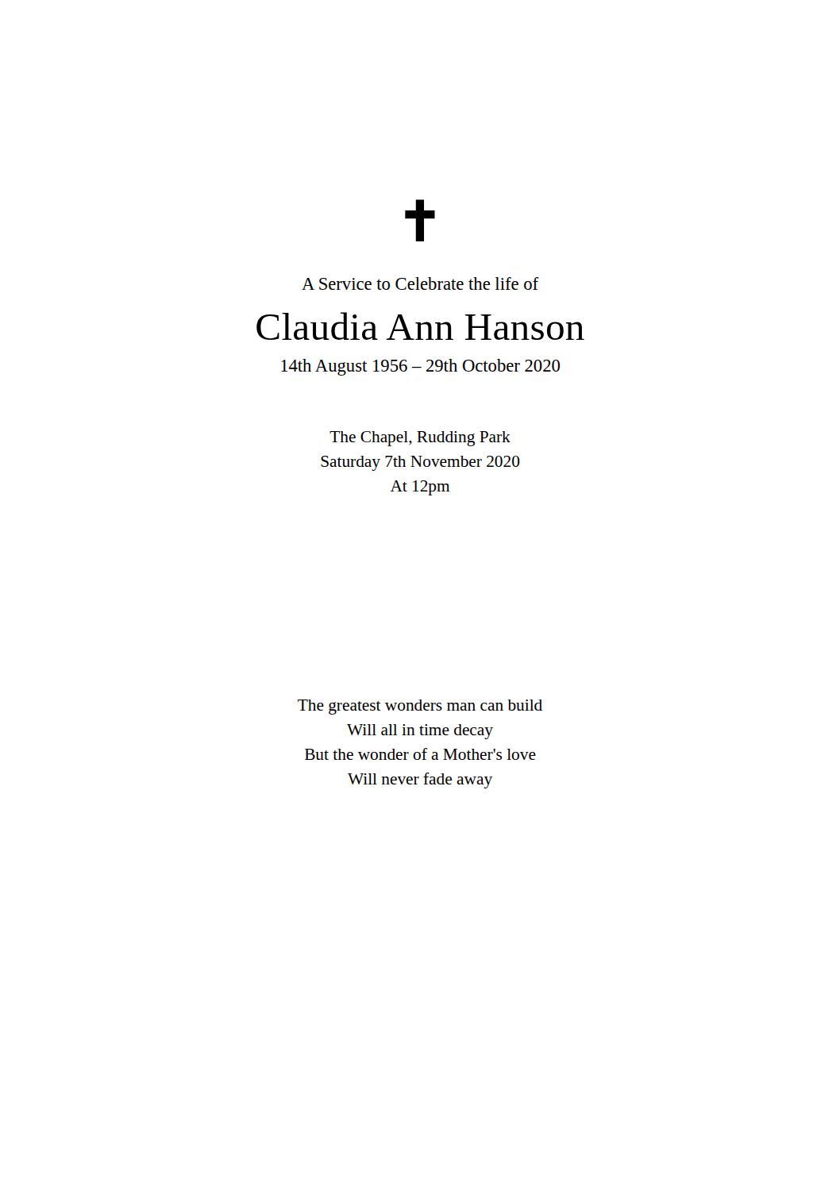✝
A Service to Celebrate the life of
Claudia Ann Hanson
14th August 1956 – 29th October 2020
The Chapel, Rudding Park
Saturday 7th November 2020
At 12pm
The greatest wonders man can build
Will all in time decay
But the wonder of a Mother's love
Will never fade away